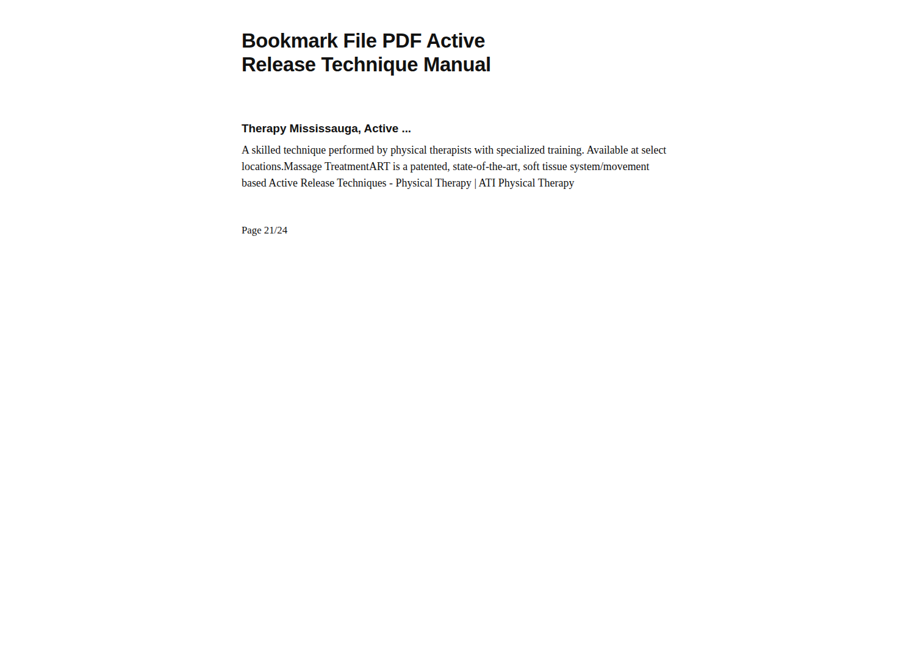Bookmark File PDF Active Release Technique Manual
Therapy Mississauga, Active ...
A skilled technique performed by physical therapists with specialized training. Available at select locations.Massage TreatmentART is a patented, state-of-the-art, soft tissue system/movement based Active Release Techniques - Physical Therapy | ATI Physical Therapy
Page 21/24